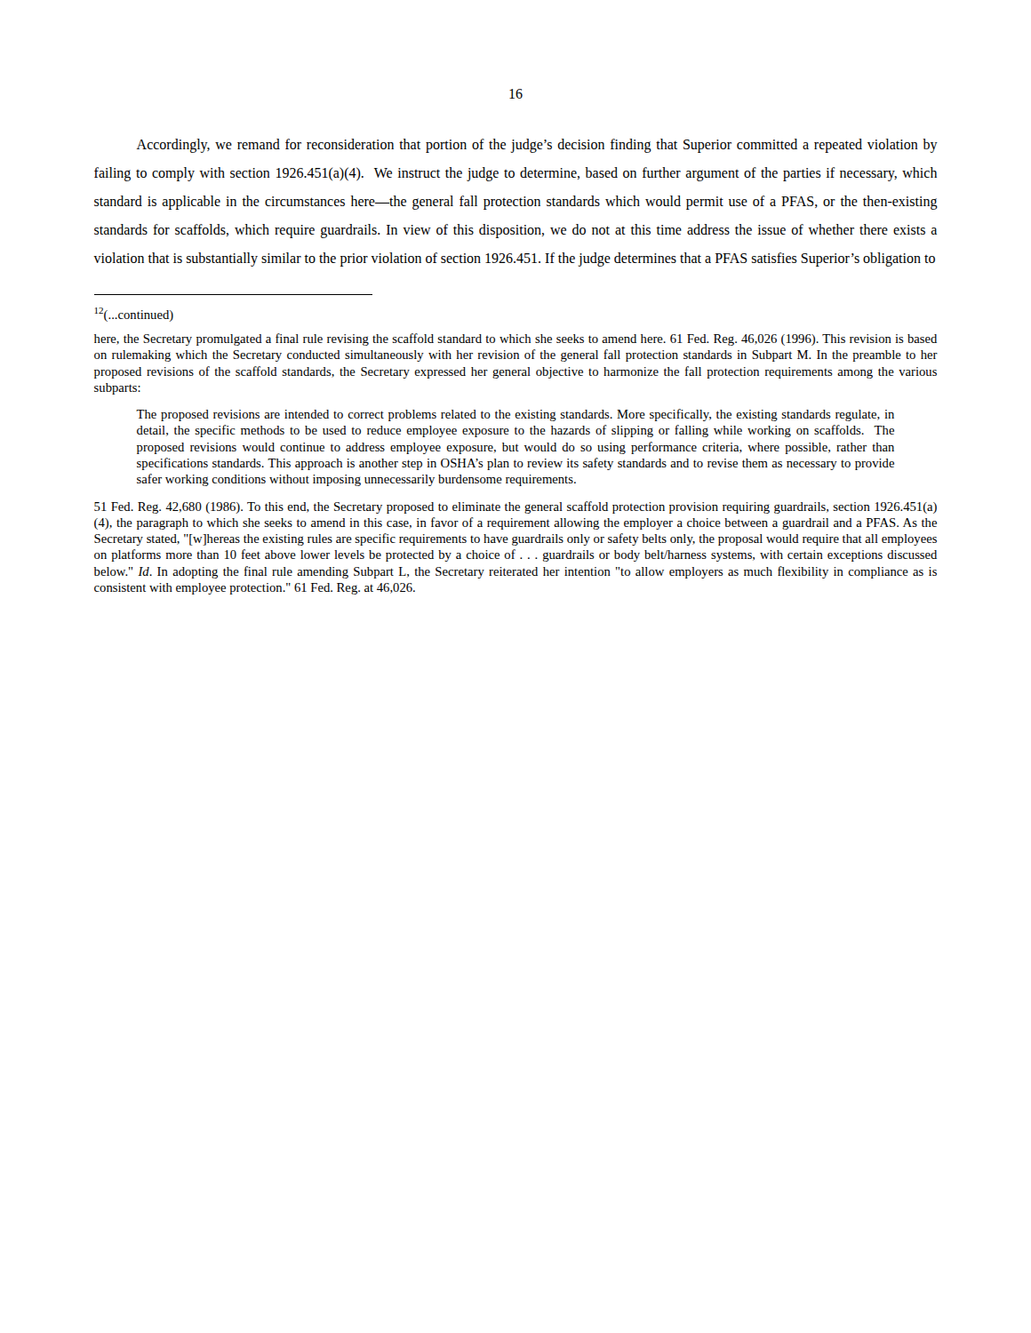16
Accordingly, we remand for reconsideration that portion of the judge’s decision finding that Superior committed a repeated violation by failing to comply with section 1926.451(a)(4). We instruct the judge to determine, based on further argument of the parties if necessary, which standard is applicable in the circumstances here—the general fall protection standards which would permit use of a PFAS, or the then-existing standards for scaffolds, which require guardrails. In view of this disposition, we do not at this time address the issue of whether there exists a violation that is substantially similar to the prior violation of section 1926.451. If the judge determines that a PFAS satisfies Superior’s obligation to
12(...continued)
here, the Secretary promulgated a final rule revising the scaffold standard to which she seeks to amend here. 61 Fed. Reg. 46,026 (1996). This revision is based on rulemaking which the Secretary conducted simultaneously with her revision of the general fall protection standards in Subpart M. In the preamble to her proposed revisions of the scaffold standards, the Secretary expressed her general objective to harmonize the fall protection requirements among the various subparts:
The proposed revisions are intended to correct problems related to the existing standards. More specifically, the existing standards regulate, in detail, the specific methods to be used to reduce employee exposure to the hazards of slipping or falling while working on scaffolds. The proposed revisions would continue to address employee exposure, but would do so using performance criteria, where possible, rather than specifications standards. This approach is another step in OSHA’s plan to review its safety standards and to revise them as necessary to provide safer working conditions without imposing unnecessarily burdensome requirements.
51 Fed. Reg. 42,680 (1986). To this end, the Secretary proposed to eliminate the general scaffold protection provision requiring guardrails, section 1926.451(a)(4), the paragraph to which she seeks to amend in this case, in favor of a requirement allowing the employer a choice between a guardrail and a PFAS. As the Secretary stated, "[w]hereas the existing rules are specific requirements to have guardrails only or safety belts only, the proposal would require that all employees on platforms more than 10 feet above lower levels be protected by a choice of . . . guardrails or body belt/harness systems, with certain exceptions discussed below." Id. In adopting the final rule amending Subpart L, the Secretary reiterated her intention "to allow employers as much flexibility in compliance as is consistent with employee protection." 61 Fed. Reg. at 46,026.